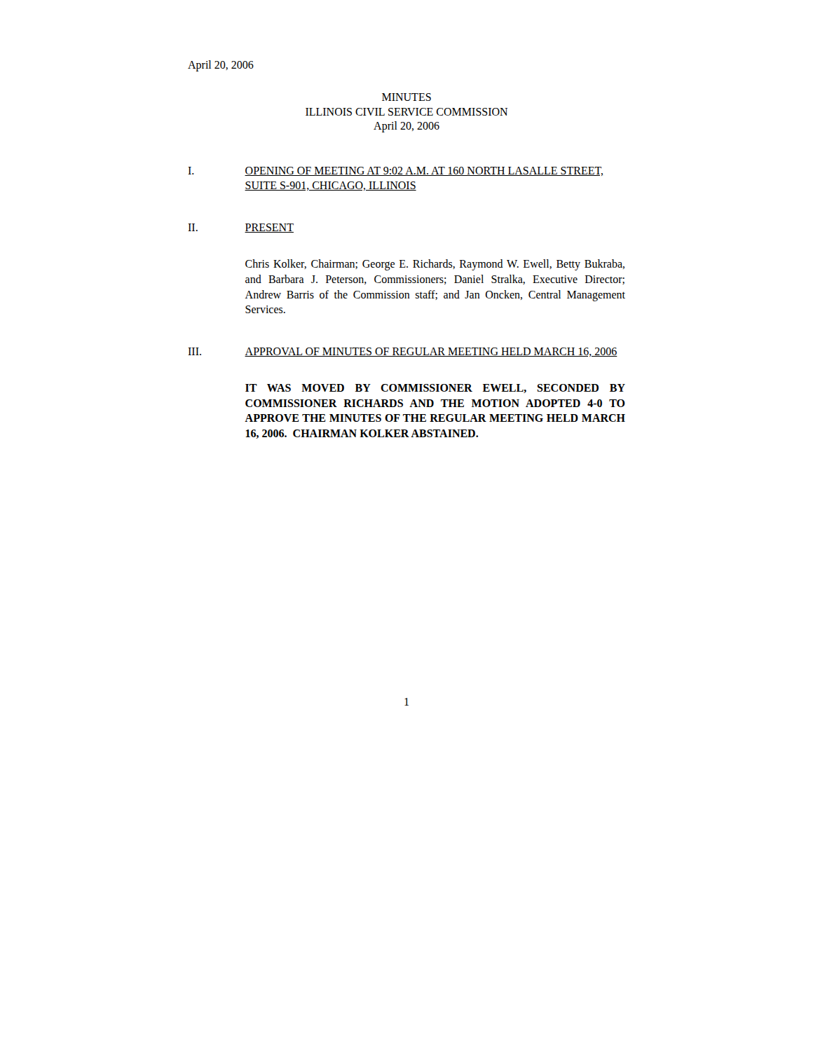April 20, 2006
MINUTES
ILLINOIS CIVIL SERVICE COMMISSION
April 20, 2006
I. OPENING OF MEETING AT 9:02 A.M. AT 160 NORTH LASALLE STREET, SUITE S-901, CHICAGO, ILLINOIS
II. PRESENT
Chris Kolker, Chairman; George E. Richards, Raymond W. Ewell, Betty Bukraba, and Barbara J. Peterson, Commissioners; Daniel Stralka, Executive Director; Andrew Barris of the Commission staff; and Jan Oncken, Central Management Services.
III. APPROVAL OF MINUTES OF REGULAR MEETING HELD MARCH 16, 2006
IT WAS MOVED BY COMMISSIONER EWELL, SECONDED BY COMMISSIONER RICHARDS AND THE MOTION ADOPTED 4-0 TO APPROVE THE MINUTES OF THE REGULAR MEETING HELD MARCH 16, 2006. CHAIRMAN KOLKER ABSTAINED.
1